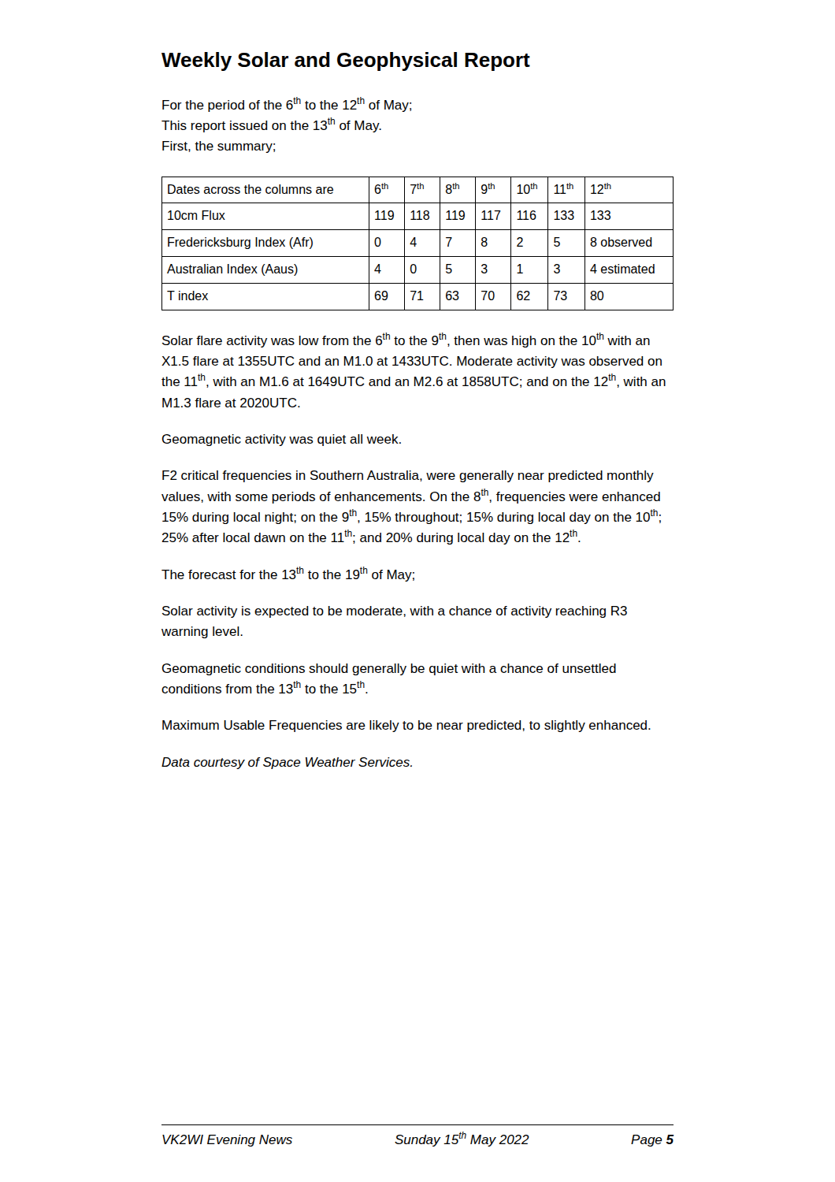Weekly Solar and Geophysical Report
For the period of the 6th to the 12th of May; This report issued on the 13th of May. First, the summary;
| Dates across the columns are | 6 th | 7 th | 8 th | 9 th | 10 th | 11 th | 12 th |
| 10cm Flux | 119 | 118 | 119 | 117 | 116 | 133 | 133 |
| Fredericksburg Index (Afr) | 0 | 4 | 7 | 8 | 2 | 5 | 8 observed |
| Australian Index (Aaus) | 4 | 0 | 5 | 3 | 1 | 3 | 4 estimated |
| T index | 69 | 71 | 63 | 70 | 62 | 73 | 80 |
Solar flare activity was low from the 6th to the 9th, then was high on the 10th with an X1.5 flare at 1355UTC and an M1.0 at 1433UTC. Moderate activity was observed on the 11th, with an M1.6 at 1649UTC and an M2.6 at 1858UTC; and on the 12th, with an M1.3 flare at 2020UTC.
Geomagnetic activity was quiet all week.
F2 critical frequencies in Southern Australia, were generally near predicted monthly values, with some periods of enhancements. On the 8th, frequencies were enhanced 15% during local night; on the 9th, 15% throughout; 15% during local day on the 10th; 25% after local dawn on the 11th; and 20% during local day on the 12th.
The forecast for the 13th to the 19th of May;
Solar activity is expected to be moderate, with a chance of activity reaching R3 warning level.
Geomagnetic conditions should generally be quiet with a chance of unsettled conditions from the 13th to the 15th.
Maximum Usable Frequencies are likely to be near predicted, to slightly enhanced.
Data courtesy of Space Weather Services.
VK2WI Evening News
Sunday 15th May 2022
Page 5